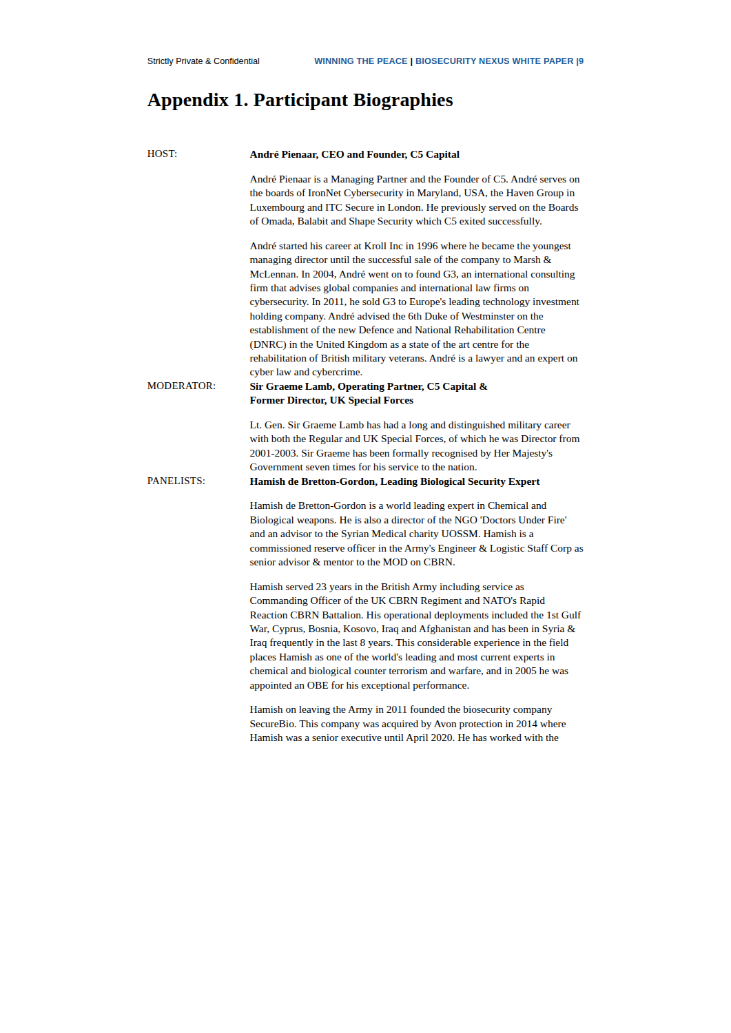Strictly Private & Confidential
WINNING THE PEACE | BIOSECURITY NEXUS WHITE PAPER |9
Appendix 1. Participant Biographies
| HOST: | André Pienaar, CEO and Founder, C5 Capital André Pienaar is a Managing Partner and the Founder of C5. André serves on the boards of IronNet Cybersecurity in Maryland, USA, the Haven Group in Luxembourg and ITC Secure in London. He previously served on the Boards of Omada, Balabit and Shape Security which C5 exited successfully. André started his career at Kroll Inc in 1996 where he became the youngest managing director until the successful sale of the company to Marsh & McLennan. In 2004, André went on to found G3, an international consulting firm that advises global companies and international law firms on cybersecurity. In 2011, he sold G3 to Europe's leading technology investment holding company. André advised the 6th Duke of Westminster on the establishment of the new Defence and National Rehabilitation Centre (DNRC) in the United Kingdom as a state of the art centre for the rehabilitation of British military veterans. André is a lawyer and an expert on cyber law and cybercrime. |
| MODERATOR: | Sir Graeme Lamb, Operating Partner, C5 Capital & Former Director, UK Special Forces Lt. Gen. Sir Graeme Lamb has had a long and distinguished military career with both the Regular and UK Special Forces, of which he was Director from 2001-2003. Sir Graeme has been formally recognised by Her Majesty's Government seven times for his service to the nation. |
| PANELISTS: | Hamish de Bretton-Gordon, Leading Biological Security Expert Hamish de Bretton-Gordon is a world leading expert in Chemical and Biological weapons. He is also a director of the NGO 'Doctors Under Fire' and an advisor to the Syrian Medical charity UOSSM. Hamish is a commissioned reserve officer in the Army's Engineer & Logistic Staff Corp as senior advisor & mentor to the MOD on CBRN. Hamish served 23 years in the British Army including service as Commanding Officer of the UK CBRN Regiment and NATO's Rapid Reaction CBRN Battalion. His operational deployments included the 1st Gulf War, Cyprus, Bosnia, Kosovo, Iraq and Afghanistan and has been in Syria & Iraq frequently in the last 8 years. This considerable experience in the field places Hamish as one of the world's leading and most current experts in chemical and biological counter terrorism and warfare, and in 2005 he was appointed an OBE for his exceptional performance. Hamish on leaving the Army in 2011 founded the biosecurity company SecureBio. This company was acquired by Avon protection in 2014 where Hamish was a senior executive until April 2020. He has worked with the |